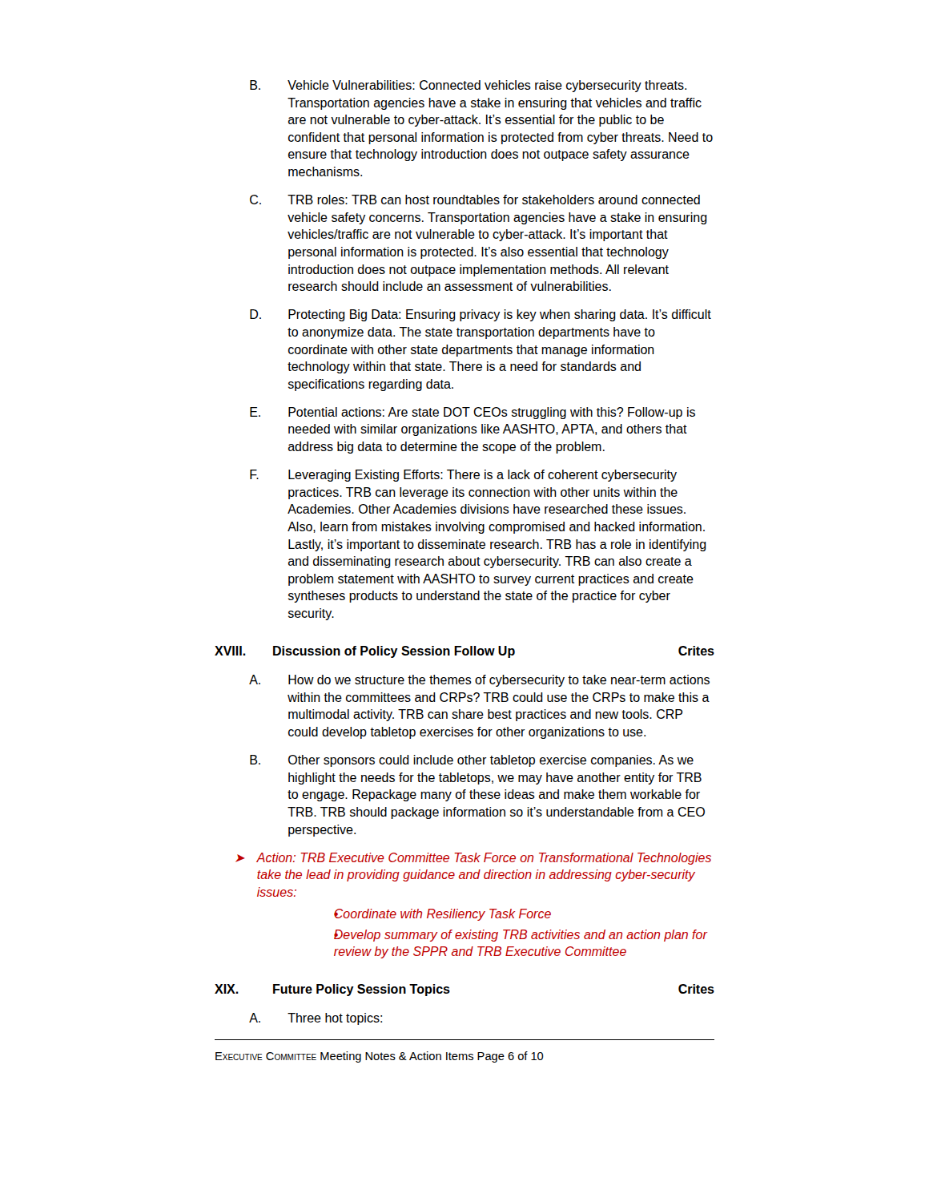B.
Vehicle Vulnerabilities: Connected vehicles raise cybersecurity threats. Transportation agencies have a stake in ensuring that vehicles and traffic are not vulnerable to cyber-attack. It’s essential for the public to be confident that personal information is protected from cyber threats. Need to ensure that technology introduction does not outpace safety assurance mechanisms.
C.
TRB roles: TRB can host roundtables for stakeholders around connected vehicle safety concerns. Transportation agencies have a stake in ensuring vehicles/traffic are not vulnerable to cyber-attack. It’s important that personal information is protected. It’s also essential that technology introduction does not outpace implementation methods. All relevant research should include an assessment of vulnerabilities.
D.
Protecting Big Data: Ensuring privacy is key when sharing data. It’s difficult to anonymize data. The state transportation departments have to coordinate with other state departments that manage information technology within that state. There is a need for standards and specifications regarding data.
E.
Potential actions: Are state DOT CEOs struggling with this? Follow-up is needed with similar organizations like AASHTO, APTA, and others that address big data to determine the scope of the problem.
F.
Leveraging Existing Efforts: There is a lack of coherent cybersecurity practices. TRB can leverage its connection with other units within the Academies. Other Academies divisions have researched these issues. Also, learn from mistakes involving compromised and hacked information. Lastly, it’s important to disseminate research. TRB has a role in identifying and disseminating research about cybersecurity. TRB can also create a problem statement with AASHTO to survey current practices and create syntheses products to understand the state of the practice for cyber security.
XVIII.
Discussion of Policy Session Follow Up
Crites
A.
How do we structure the themes of cybersecurity to take near-term actions within the committees and CRPs? TRB could use the CRPs to make this a multimodal activity. TRB can share best practices and new tools. CRP could develop tabletop exercises for other organizations to use.
B.
Other sponsors could include other tabletop exercise companies. As we highlight the needs for the tabletops, we may have another entity for TRB to engage. Repackage many of these ideas and make them workable for TRB. TRB should package information so it’s understandable from a CEO perspective.
➤
Action: TRB Executive Committee Task Force on Transformational Technologies take the lead in providing guidance and direction in addressing cyber-security issues:
•Coordinate with Resiliency Task Force
•Develop summary of existing TRB activities and an action plan for review by the SPPR and TRB Executive Committee
XIX.
Future Policy Session Topics
Crites
A.
Three hot topics:
Executive Committee Meeting Notes & Action Items Page 6 of 10